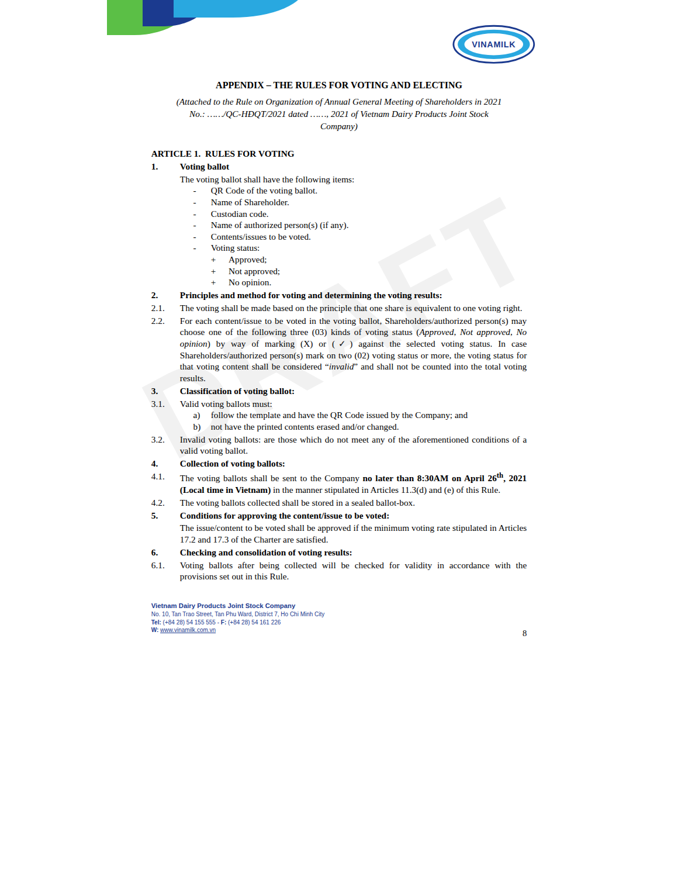VINAMILK
DRAFT
APPENDIX – THE RULES FOR VOTING AND ELECTING
(Attached to the Rule on Organization of Annual General Meeting of Shareholders in 2021
No.: ……/QC-HĐQT/2021 dated ……, 2021 of Vietnam Dairy Products Joint Stock
Company)
ARTICLE 1. RULES FOR VOTING
1.
Voting ballot
The voting ballot shall have the following items:
-
QR Code of the voting ballot.
-
Name of Shareholder.
-
Custodian code.
-
Name of authorized person(s) (if any).
-
Contents/issues to be voted.
-
Voting status:
+
Approved;
+
Not approved;
+
No opinion.
2.
Principles and method for voting and determining the voting results:
2.1.
The voting shall be made based on the principle that one share is equivalent to one voting right.
2.2.
For each content/issue to be voted in the voting ballot, Shareholders/authorized person(s) may choose one of the following three (03) kinds of voting status (Approved, Not approved, No opinion) by way of marking (X) or (✓) against the selected voting status. In case Shareholders/authorized person(s) mark on two (02) voting status or more, the voting status for that voting content shall be considered “invalid” and shall not be counted into the total voting results.
3.
Classification of voting ballot:
3.1.
Valid voting ballots must:
a)
follow the template and have the QR Code issued by the Company; and
b)
not have the printed contents erased and/or changed.
3.2.
Invalid voting ballots: are those which do not meet any of the aforementioned conditions of a valid voting ballot.
4.
Collection of voting ballots:
4.1.
The voting ballots shall be sent to the Company no later than 8:30AM on April 26th, 2021 (Local time in Vietnam) in the manner stipulated in Articles 11.3(d) and (e) of this Rule.
4.2.
The voting ballots collected shall be stored in a sealed ballot-box.
5.
Conditions for approving the content/issue to be voted:
The issue/content to be voted shall be approved if the minimum voting rate stipulated in Articles 17.2 and 17.3 of the Charter are satisfied.
6.
Checking and consolidation of voting results:
6.1.
Voting ballots after being collected will be checked for validity in accordance with the provisions set out in this Rule.
Vietnam Dairy Products Joint Stock Company
No. 10, Tan Trao Street, Tan Phu Ward, District 7, Ho Chi Minh City
Tel: (+84 28) 54 155 555 - F: (+84 28) 54 161 226
W: www.vinamilk.com.vn
8